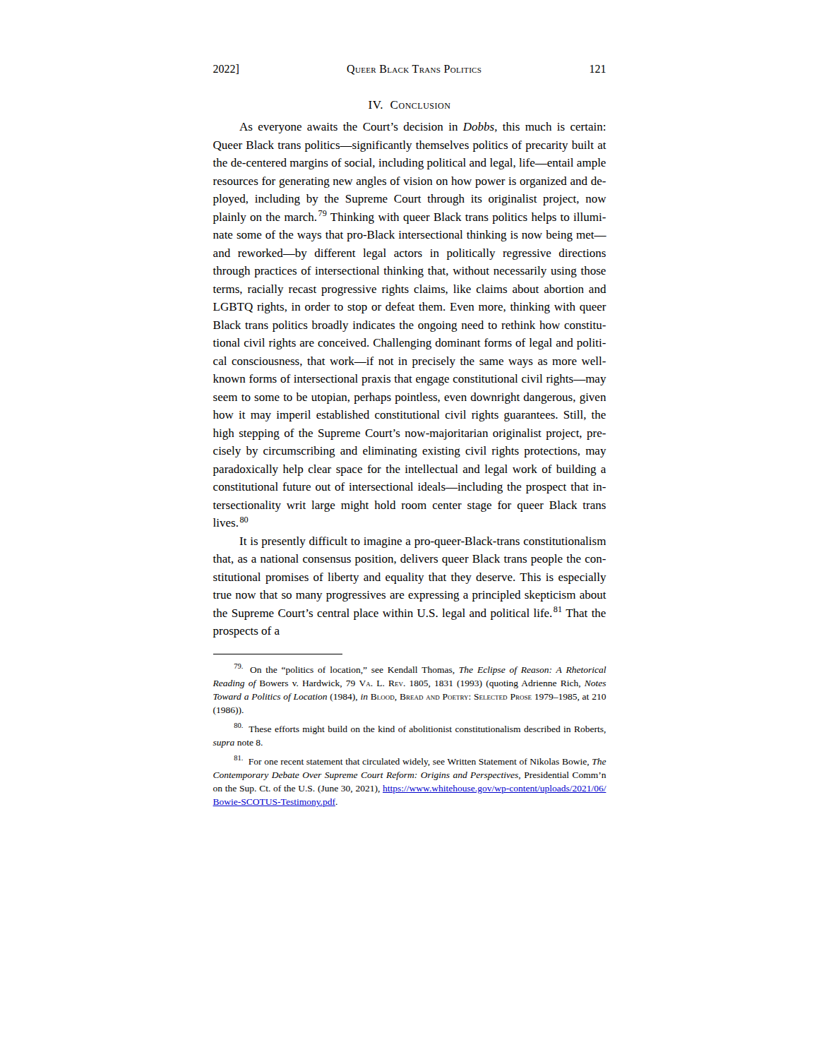2022] Queer Black Trans Politics 121
IV. Conclusion
As everyone awaits the Court’s decision in Dobbs, this much is certain: Queer Black trans politics—significantly themselves politics of precarity built at the de-centered margins of social, including political and legal, life—entail ample resources for generating new angles of vision on how power is organized and deployed, including by the Supreme Court through its originalist project, now plainly on the march.79 Thinking with queer Black trans politics helps to illuminate some of the ways that pro-Black intersectional thinking is now being met—and reworked—by different legal actors in politically regressive directions through practices of intersectional thinking that, without necessarily using those terms, racially recast progressive rights claims, like claims about abortion and LGBTQ rights, in order to stop or defeat them. Even more, thinking with queer Black trans politics broadly indicates the ongoing need to rethink how constitutional civil rights are conceived. Challenging dominant forms of legal and political consciousness, that work—if not in precisely the same ways as more well-known forms of intersectional praxis that engage constitutional civil rights—may seem to some to be utopian, perhaps pointless, even downright dangerous, given how it may imperil established constitutional civil rights guarantees. Still, the high stepping of the Supreme Court’s now-majoritarian originalist project, precisely by circumscribing and eliminating existing civil rights protections, may paradoxically help clear space for the intellectual and legal work of building a constitutional future out of intersectional ideals—including the prospect that intersectionality writ large might hold room center stage for queer Black trans lives.80
It is presently difficult to imagine a pro-queer-Black-trans constitutionalism that, as a national consensus position, delivers queer Black trans people the constitutional promises of liberty and equality that they deserve. This is especially true now that so many progressives are expressing a principled skepticism about the Supreme Court’s central place within U.S. legal and political life.81 That the prospects of a
79. On the “politics of location,” see Kendall Thomas, The Eclipse of Reason: A Rhetorical Reading of Bowers v. Hardwick, 79 Va. L. Rev. 1805, 1831 (1993) (quoting Adrienne Rich, Notes Toward a Politics of Location (1984), in Blood, Bread and Poetry: Selected Prose 1979–1985, at 210 (1986)).
80. These efforts might build on the kind of abolitionist constitutionalism described in Roberts, supra note 8.
81. For one recent statement that circulated widely, see Written Statement of Nikolas Bowie, The Contemporary Debate Over Supreme Court Reform: Origins and Perspectives, Presidential Comm’n on the Sup. Ct. of the U.S. (June 30, 2021), https://www.whitehouse.gov/wp-content/uploads/2021/06/Bowie-SCOTUS-Testimony.pdf.